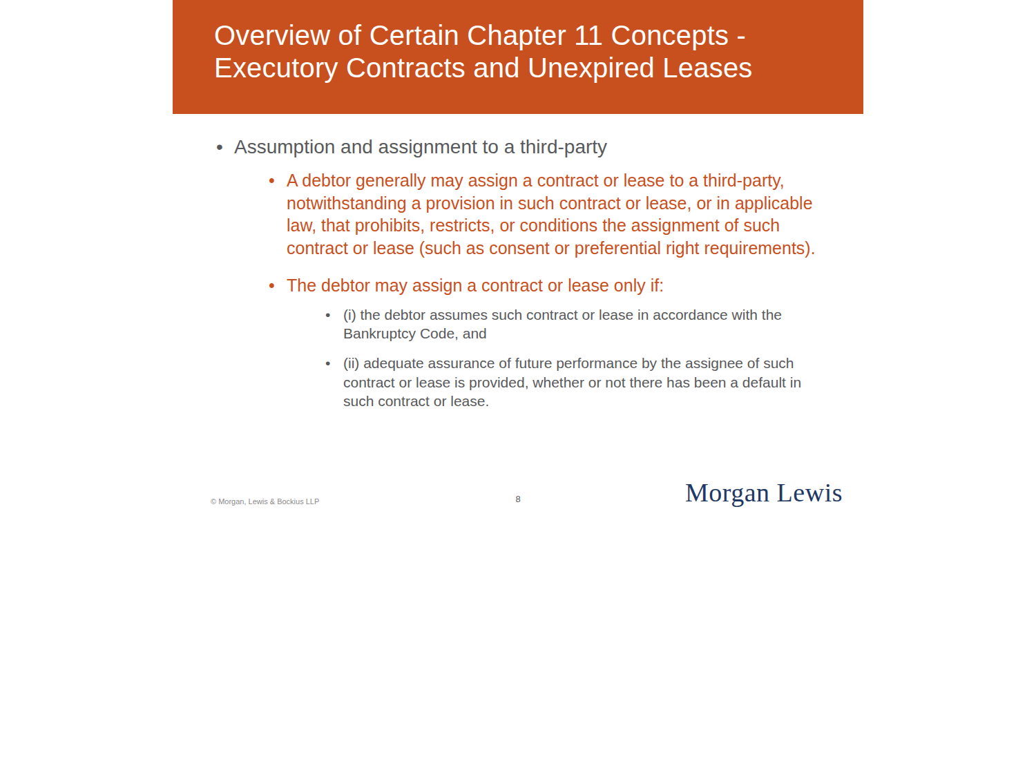Overview of Certain Chapter 11 Concepts - Executory Contracts and Unexpired Leases
Assumption and assignment to a third-party
A debtor generally may assign a contract or lease to a third-party, notwithstanding a provision in such contract or lease, or in applicable law, that prohibits, restricts, or conditions the assignment of such contract or lease (such as consent or preferential right requirements).
The debtor may assign a contract or lease only if:
(i) the debtor assumes such contract or lease in accordance with the Bankruptcy Code, and
(ii) adequate assurance of future performance by the assignee of such contract or lease is provided, whether or not there has been a default in such contract or lease.
© Morgan, Lewis & Bockius LLP
Morgan Lewis
8